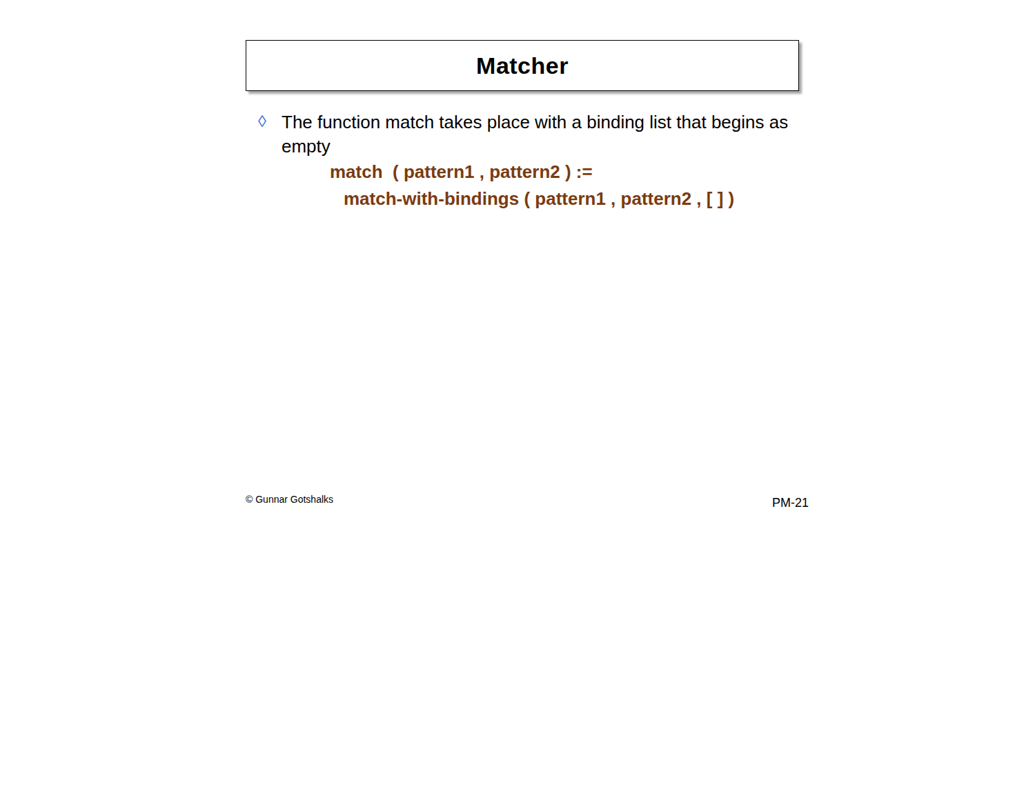Matcher
The function match takes place with a binding list that begins as empty
match ( pattern1 , pattern2 ) :=
match-with-bindings ( pattern1 , pattern2 , [ ] )
© Gunnar Gotshalks
PM-21